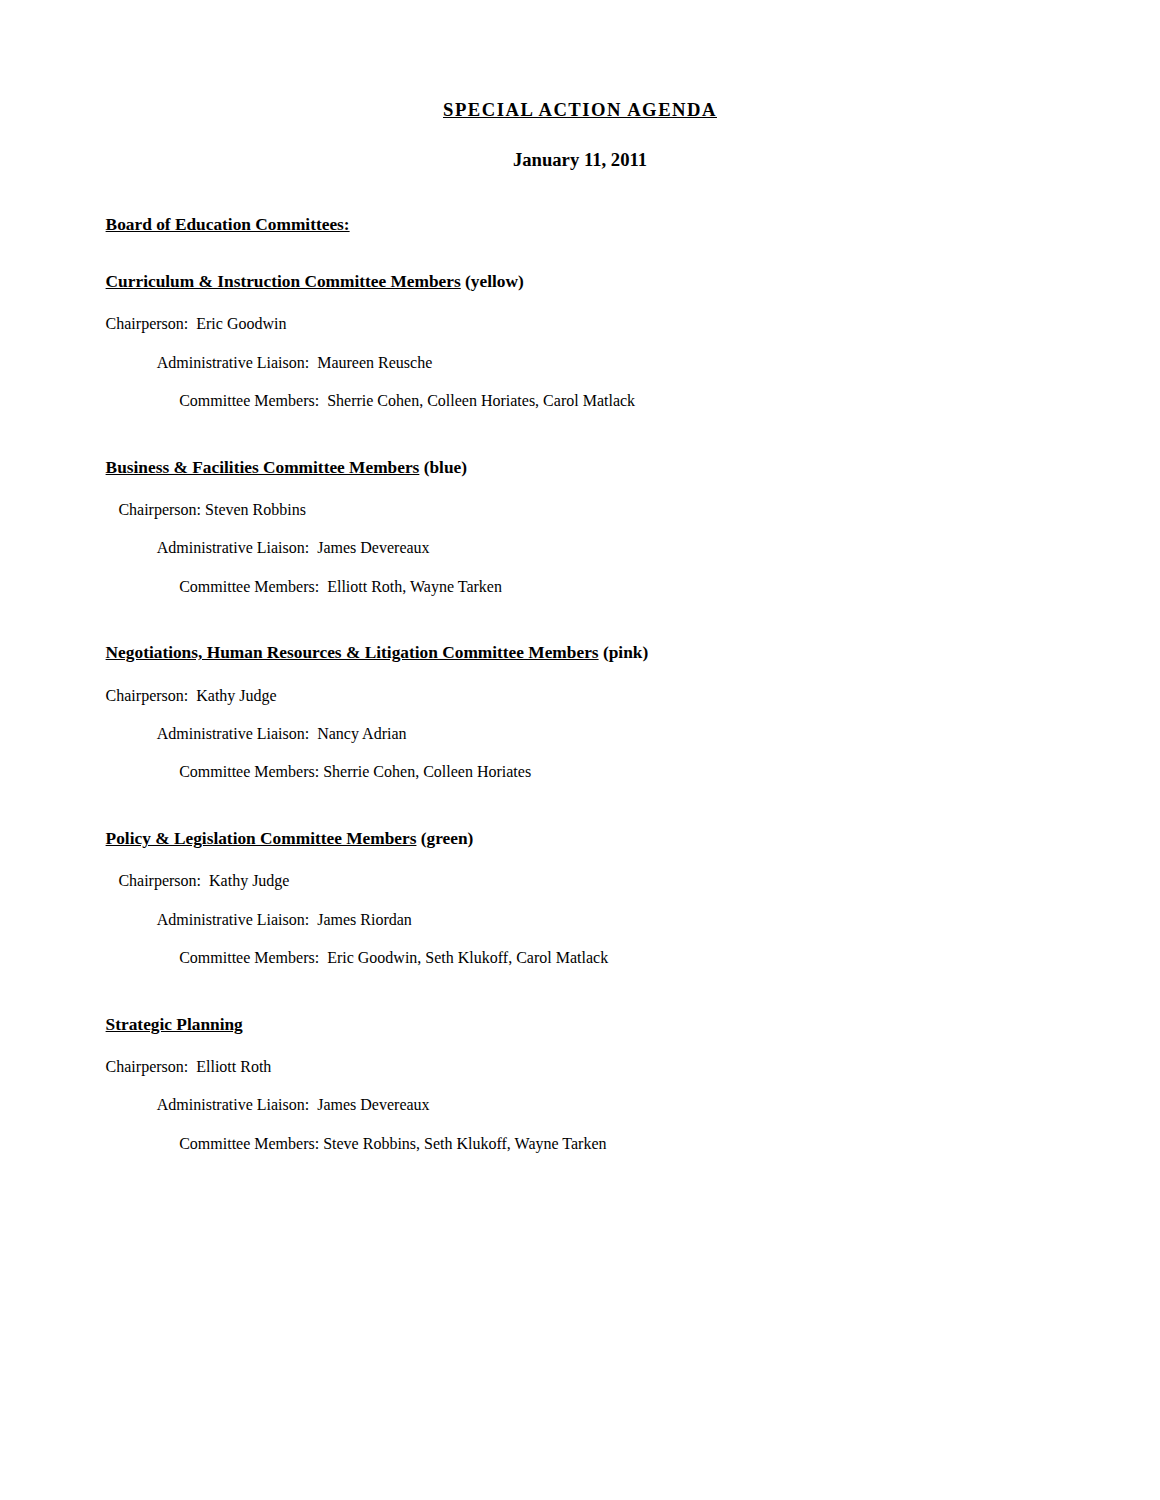SPECIAL ACTION AGENDA
January 11, 2011
Board of Education Committees:
Curriculum & Instruction Committee Members (yellow)
Chairperson: Eric Goodwin
Administrative Liaison: Maureen Reusche
Committee Members: Sherrie Cohen, Colleen Horiates, Carol Matlack
Business & Facilities Committee Members (blue)
Chairperson: Steven Robbins
Administrative Liaison: James Devereaux
Committee Members: Elliott Roth, Wayne Tarken
Negotiations, Human Resources & Litigation Committee Members (pink)
Chairperson: Kathy Judge
Administrative Liaison: Nancy Adrian
Committee Members: Sherrie Cohen, Colleen Horiates
Policy & Legislation Committee Members (green)
Chairperson: Kathy Judge
Administrative Liaison: James Riordan
Committee Members: Eric Goodwin, Seth Klukoff, Carol Matlack
Strategic Planning
Chairperson: Elliott Roth
Administrative Liaison: James Devereaux
Committee Members: Steve Robbins, Seth Klukoff, Wayne Tarken